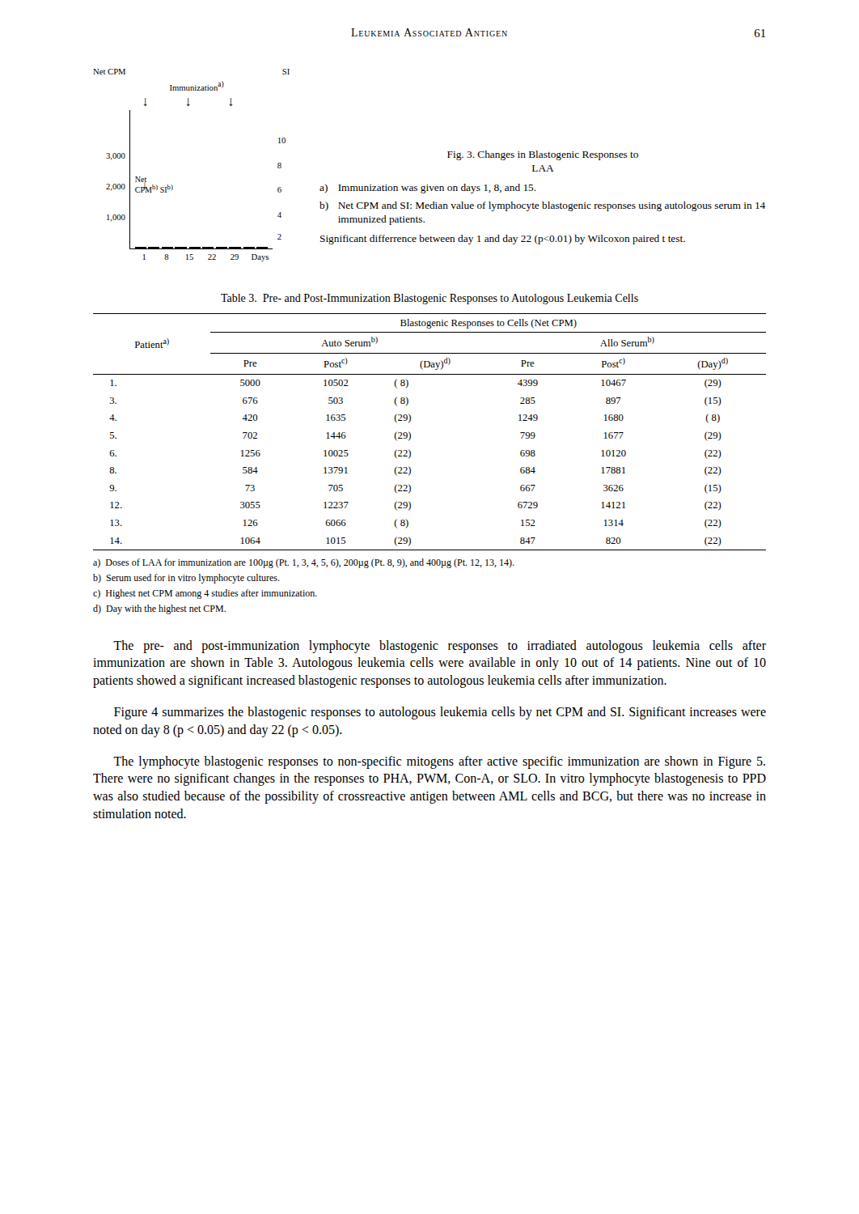Leukemia Associated Antigen 61
Net CPM SI
Immunizationa)
↓↓↓
3,000 2,000 1,000
10 8 6 4 2
Net
CPMb) SIb)
↓
18152229 Days
Fig. 3. Changes in Blastogenic Responses to LAA
a) Immunization was given on days 1, 8, and 15.
b) Net CPM and SI: Median value of lymphocyte blastogenic responses using autologous serum in 14 immunized patients.
Significant differrence between day 1 and day 22 (p<0.01) by Wilcoxon paired t test.
Table 3. Pre- and Post-Immunization Blastogenic Responses to Autologous Leukemia Cells
| Patient a) | Blastogenic Responses to Cells (Net CPM) |
| --- | --- |
| Auto Serum b) | Allo Serum b) |
| Pre | Post c) | (Day) d) | Pre | Post c) | (Day) d) |
| 1. | 5000 | 10502 | ( 8) | 4399 | 10467 | (29) |
| 3. | 676 | 503 | ( 8) | 285 | 897 | (15) |
| 4. | 420 | 1635 | (29) | 1249 | 1680 | ( 8) |
| 5. | 702 | 1446 | (29) | 799 | 1677 | (29) |
| 6. | 1256 | 10025 | (22) | 698 | 10120 | (22) |
| 8. | 584 | 13791 | (22) | 684 | 17881 | (22) |
| 9. | 73 | 705 | (22) | 667 | 3626 | (15) |
| 12. | 3055 | 12237 | (29) | 6729 | 14121 | (22) |
| 13. | 126 | 6066 | ( 8) | 152 | 1314 | (22) |
| 14. | 1064 | 1015 | (29) | 847 | 820 | (22) |
a) Doses of LAA for immunization are 100µg (Pt. 1, 3, 4, 5, 6), 200µg (Pt. 8, 9), and 400µg (Pt. 12, 13, 14).
b) Serum used for in vitro lymphocyte cultures.
c) Highest net CPM among 4 studies after immunization.
d) Day with the highest net CPM.
The pre- and post-immunization lymphocyte blastogenic responses to irradiated autologous leukemia cells after immunization are shown in Table 3. Autologous leukemia cells were available in only 10 out of 14 patients. Nine out of 10 patients showed a significant increased blastogenic responses to autologous leukemia cells after immunization.
Figure 4 summarizes the blastogenic responses to autologous leukemia cells by net CPM and SI. Significant increases were noted on day 8 (p < 0.05) and day 22 (p < 0.05).
The lymphocyte blastogenic responses to non-specific mitogens after active specific immunization are shown in Figure 5. There were no significant changes in the responses to PHA, PWM, Con-A, or SLO. In vitro lymphocyte blastogenesis to PPD was also studied because of the possibility of crossreactive antigen between AML cells and BCG, but there was no increase in stimulation noted.